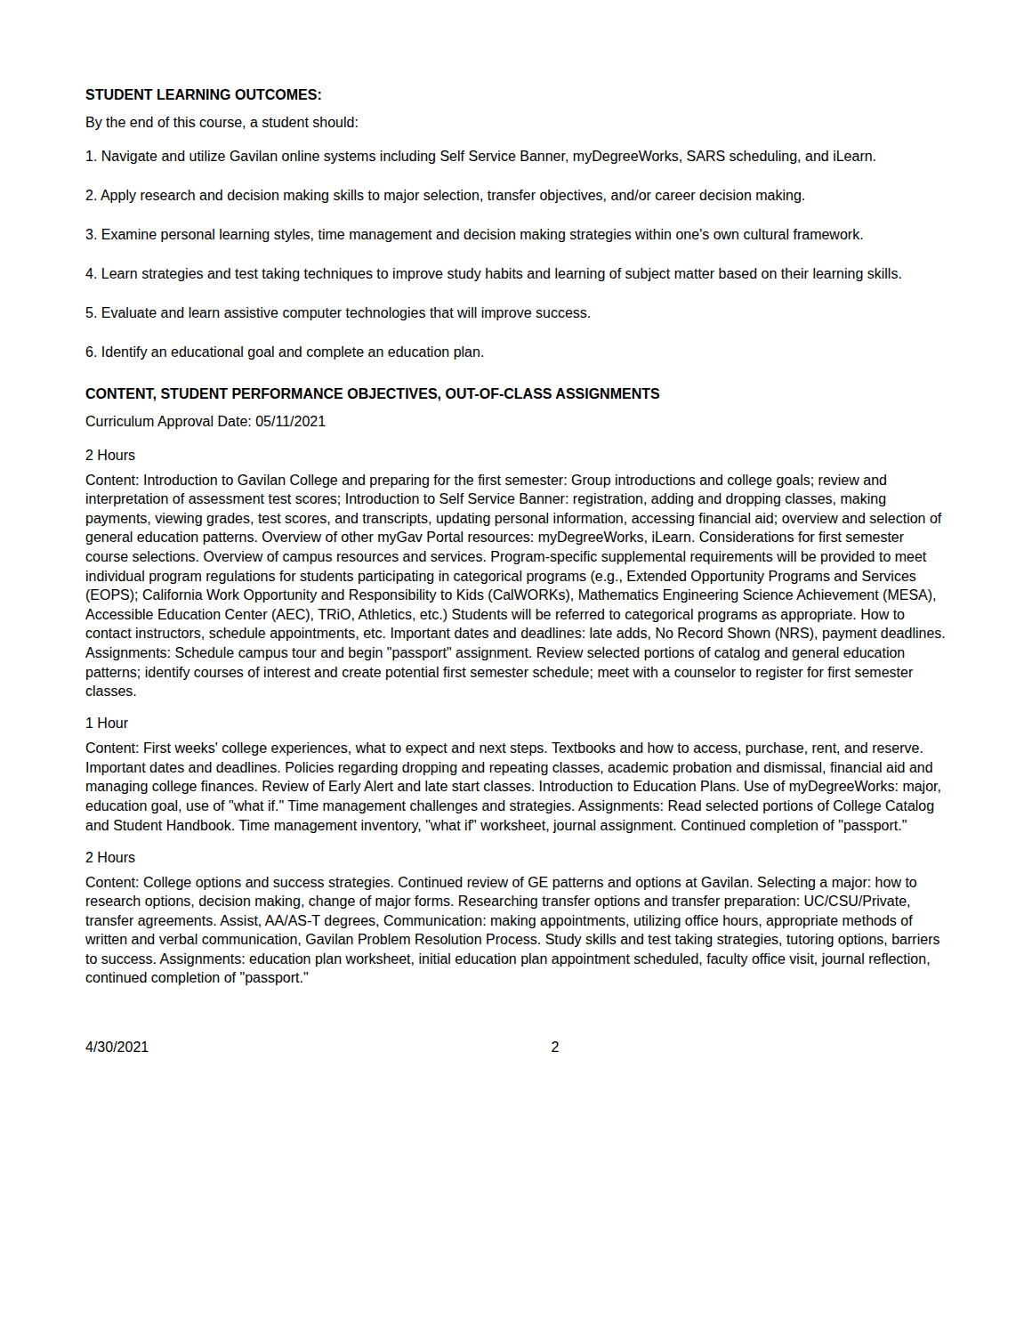STUDENT LEARNING OUTCOMES:
By the end of this course, a student should:
1. Navigate and utilize Gavilan online systems including Self Service Banner, myDegreeWorks, SARS scheduling, and iLearn.
2. Apply research and decision making skills to major selection, transfer objectives, and/or career decision making.
3. Examine personal learning styles, time management and decision making strategies within one's own cultural framework.
4. Learn strategies and test taking techniques to improve study habits and learning of subject matter based on their learning skills.
5. Evaluate and learn assistive computer technologies that will improve success.
6. Identify an educational goal and complete an education plan.
CONTENT, STUDENT PERFORMANCE OBJECTIVES, OUT-OF-CLASS ASSIGNMENTS
Curriculum Approval Date: 05/11/2021
2 Hours
Content: Introduction to Gavilan College and preparing for the first semester: Group introductions and college goals; review and interpretation of assessment test scores; Introduction to Self Service Banner: registration, adding and dropping classes, making payments, viewing grades, test scores, and transcripts, updating personal information, accessing financial aid; overview and selection of general education patterns. Overview of other myGav Portal resources: myDegreeWorks, iLearn. Considerations for first semester course selections. Overview of campus resources and services. Program-specific supplemental requirements will be provided to meet individual program regulations for students participating in categorical programs (e.g., Extended Opportunity Programs and Services (EOPS); California Work Opportunity and Responsibility to Kids (CalWORKs), Mathematics Engineering Science Achievement (MESA), Accessible Education Center (AEC), TRiO, Athletics, etc.) Students will be referred to categorical programs as appropriate. How to contact instructors, schedule appointments, etc. Important dates and deadlines: late adds, No Record Shown (NRS), payment deadlines. Assignments: Schedule campus tour and begin "passport" assignment. Review selected portions of catalog and general education patterns; identify courses of interest and create potential first semester schedule; meet with a counselor to register for first semester classes.
1 Hour
Content: First weeks' college experiences, what to expect and next steps. Textbooks and how to access, purchase, rent, and reserve. Important dates and deadlines. Policies regarding dropping and repeating classes, academic probation and dismissal, financial aid and managing college finances. Review of Early Alert and late start classes. Introduction to Education Plans. Use of myDegreeWorks: major, education goal, use of "what if." Time management challenges and strategies. Assignments: Read selected portions of College Catalog and Student Handbook. Time management inventory, "what if" worksheet, journal assignment. Continued completion of "passport."
2 Hours
Content: College options and success strategies. Continued review of GE patterns and options at Gavilan. Selecting a major: how to research options, decision making, change of major forms. Researching transfer options and transfer preparation: UC/CSU/Private, transfer agreements. Assist, AA/AS-T degrees, Communication: making appointments, utilizing office hours, appropriate methods of written and verbal communication, Gavilan Problem Resolution Process. Study skills and test taking strategies, tutoring options, barriers to success. Assignments: education plan worksheet, initial education plan appointment scheduled, faculty office visit, journal reflection, continued completion of "passport."
4/30/2021 2